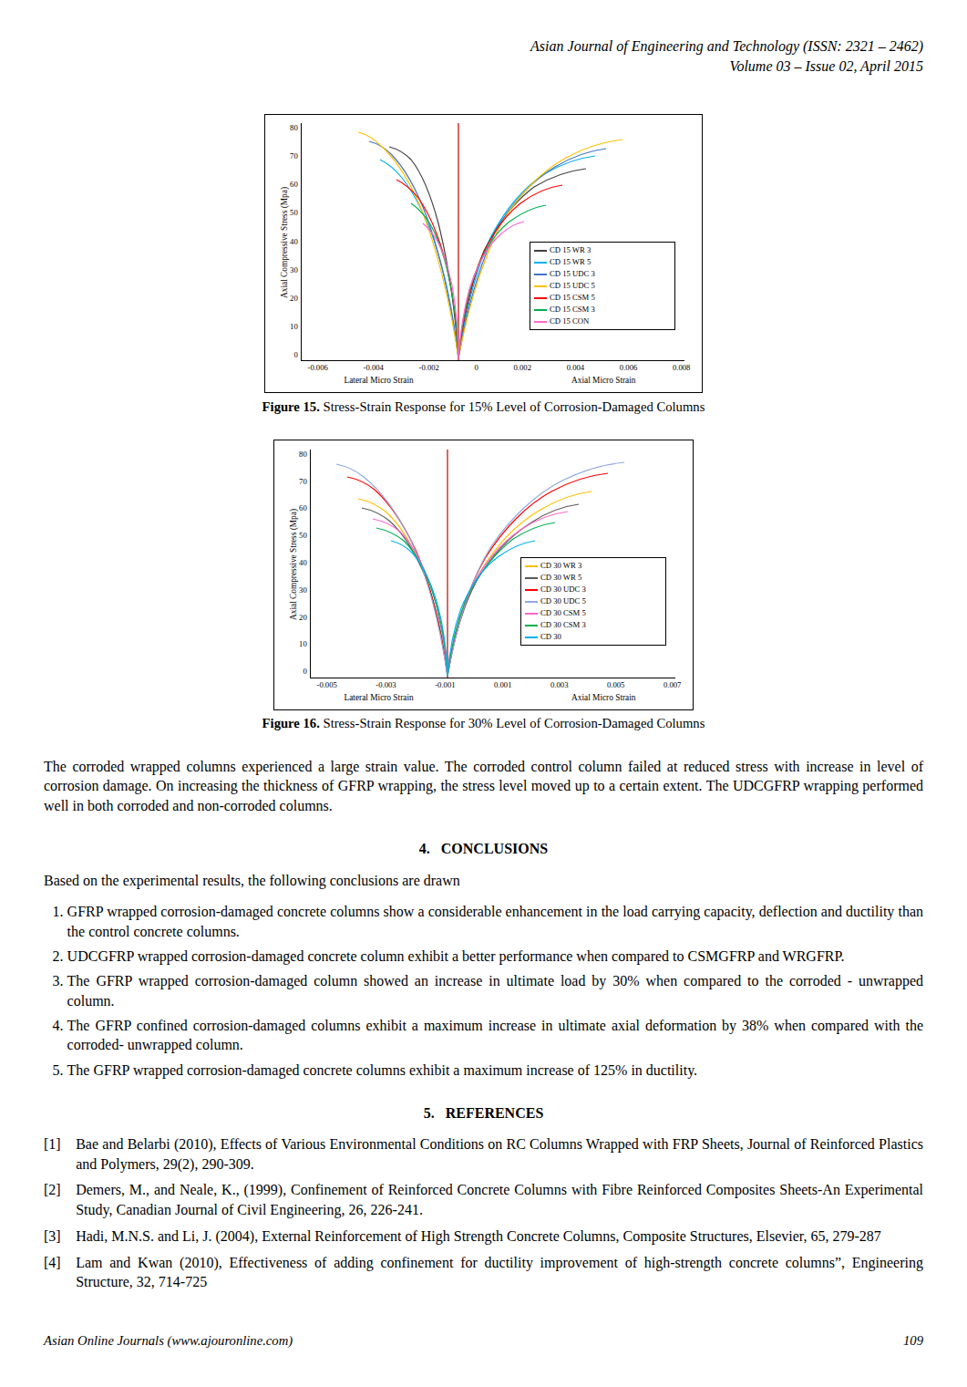Asian Journal of Engineering and Technology (ISSN: 2321 – 2462)
Volume 03 – Issue 02, April 2015
Axial Compressive Stress (Mpa)
80706050403020100
CD 15 WR 3
CD 15 WR 5
CD 15 UDC 3
CD 15 UDC 5
CD 15 CSM 5
CD 15 CSM 3
CD 15 CON
-0.006-0.004-0.00200.0020.0040.0060.008
Lateral Micro Strain Axial Micro Strain
Figure 15. Stress-Strain Response for 15% Level of Corrosion-Damaged Columns
Axial Compressive Stress (Mpa)
80706050403020100
CD 30 WR 3
CD 30 WR 5
CD 30 UDC 3
CD 30 UDC 5
CD 30 CSM 5
CD 30 CSM 3
CD 30
-0.005-0.003-0.0010.0010.0030.0050.007
Lateral Micro Strain Axial Micro Strain
Figure 16. Stress-Strain Response for 30% Level of Corrosion-Damaged Columns
The corroded wrapped columns experienced a large strain value. The corroded control column failed at reduced stress with increase in level of corrosion damage. On increasing the thickness of GFRP wrapping, the stress level moved up to a certain extent. The UDCGFRP wrapping performed well in both corroded and non-corroded columns.
4. CONCLUSIONS
Based on the experimental results, the following conclusions are drawn
GFRP wrapped corrosion-damaged concrete columns show a considerable enhancement in the load carrying capacity, deflection and ductility than the control concrete columns.
UDCGFRP wrapped corrosion-damaged concrete column exhibit a better performance when compared to CSMGFRP and WRGFRP.
The GFRP wrapped corrosion-damaged column showed an increase in ultimate load by 30% when compared to the corroded - unwrapped column.
The GFRP confined corrosion-damaged columns exhibit a maximum increase in ultimate axial deformation by 38% when compared with the corroded- unwrapped column.
The GFRP wrapped corrosion-damaged concrete columns exhibit a maximum increase of 125% in ductility.
5. REFERENCES
[1]
Bae and Belarbi (2010), Effects of Various Environmental Conditions on RC Columns Wrapped with FRP Sheets, Journal of Reinforced Plastics and Polymers, 29(2), 290-309.
[2]
Demers, M., and Neale, K., (1999), Confinement of Reinforced Concrete Columns with Fibre Reinforced Composites Sheets-An Experimental Study, Canadian Journal of Civil Engineering, 26, 226-241.
[3]
Hadi, M.N.S. and Li, J. (2004), External Reinforcement of High Strength Concrete Columns, Composite Structures, Elsevier, 65, 279-287
[4]
Lam and Kwan (2010), Effectiveness of adding confinement for ductility improvement of high-strength concrete columns”, Engineering Structure, 32, 714-725
Asian Online Journals (www.ajouronline.com)
109